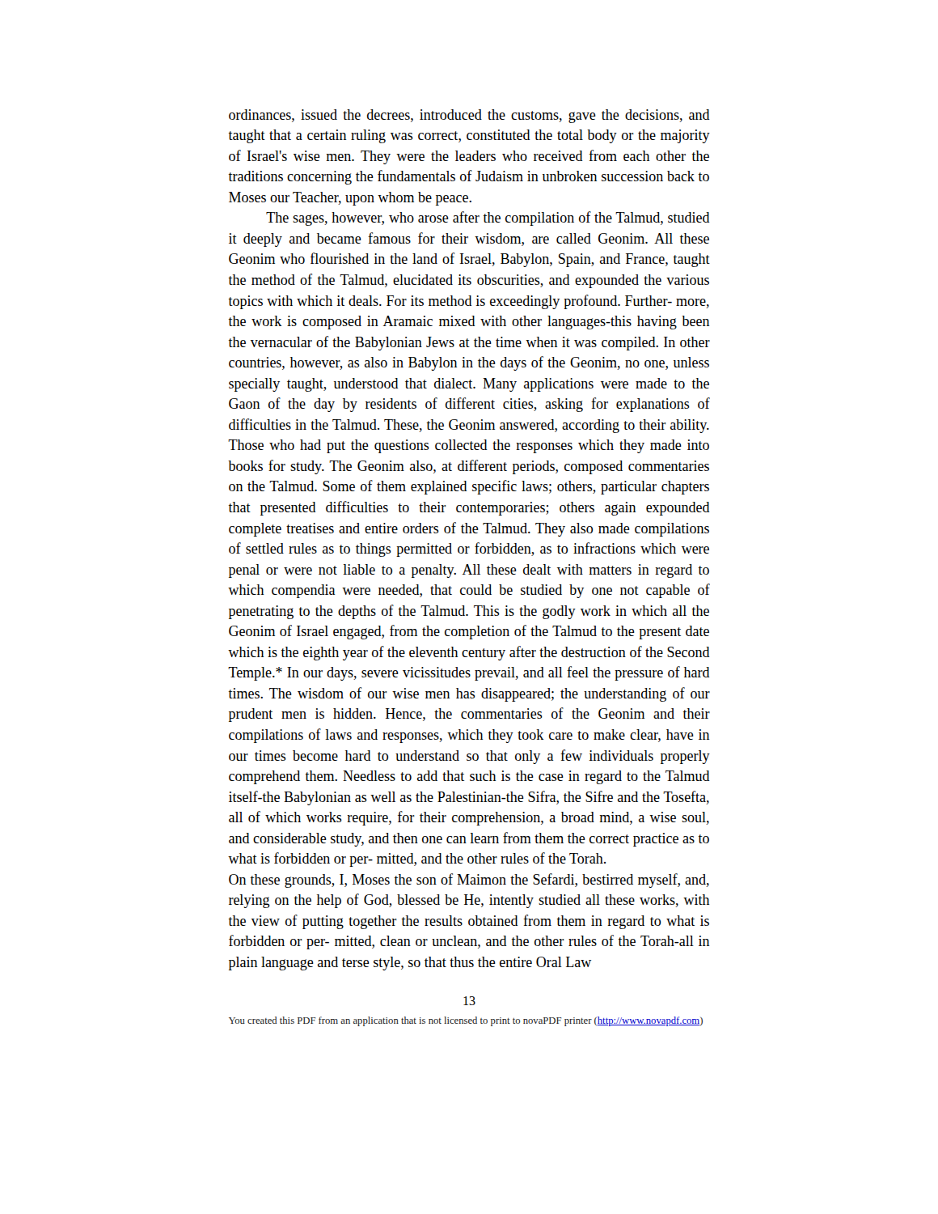ordinances, issued the decrees, introduced the customs, gave the decisions, and taught that a certain ruling was correct, constituted the total body or the majority of Israel's wise men. They were the leaders who received from each other the traditions concerning the fundamentals of Judaism in unbroken succession back to Moses our Teacher, upon whom be peace.
The sages, however, who arose after the compilation of the Talmud, studied it deeply and became famous for their wisdom, are called Geonim. All these Geonim who flourished in the land of Israel, Babylon, Spain, and France, taught the method of the Talmud, elucidated its obscurities, and expounded the various topics with which it deals. For its method is exceedingly profound. Further- more, the work is composed in Aramaic mixed with other languages-this having been the vernacular of the Babylonian Jews at the time when it was compiled. In other countries, however, as also in Babylon in the days of the Geonim, no one, unless specially taught, understood that dialect. Many applications were made to the Gaon of the day by residents of different cities, asking for explanations of difficulties in the Talmud. These, the Geonim answered, according to their ability. Those who had put the questions collected the responses which they made into books for study. The Geonim also, at different periods, composed commentaries on the Talmud. Some of them explained specific laws; others, particular chapters that presented difficulties to their contemporaries; others again expounded complete treatises and entire orders of the Talmud. They also made compilations of settled rules as to things permitted or forbidden, as to infractions which were penal or were not liable to a penalty. All these dealt with matters in regard to which compendia were needed, that could be studied by one not capable of penetrating to the depths of the Talmud. This is the godly work in which all the Geonim of Israel engaged, from the completion of the Talmud to the present date which is the eighth year of the eleventh century after the destruction of the Second Temple.* In our days, severe vicissitudes prevail, and all feel the pressure of hard times. The wisdom of our wise men has disappeared; the understanding of our prudent men is hidden. Hence, the commentaries of the Geonim and their compilations of laws and responses, which they took care to make clear, have in our times become hard to understand so that only a few individuals properly comprehend them. Needless to add that such is the case in regard to the Talmud itself-the Babylonian as well as the Palestinian-the Sifra, the Sifre and the Tosefta, all of which works require, for their comprehension, a broad mind, a wise soul, and considerable study, and then one can learn from them the correct practice as to what is forbidden or per- mitted, and the other rules of the Torah.
On these grounds, I, Moses the son of Maimon the Sefardi, bestirred myself, and, relying on the help of God, blessed be He, intently studied all these works, with the view of putting together the results obtained from them in regard to what is forbidden or per- mitted, clean or unclean, and the other rules of the Torah-all in plain language and terse style, so that thus the entire Oral Law
13
You created this PDF from an application that is not licensed to print to novaPDF printer (http://www.novapdf.com)